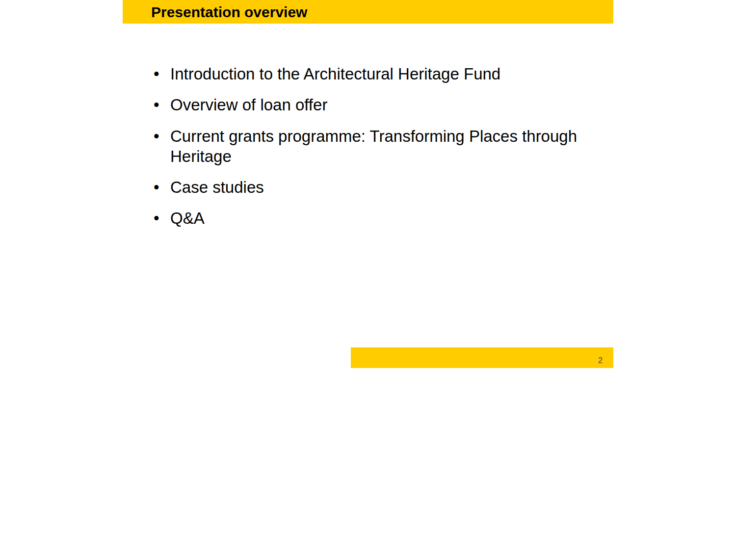Presentation overview
Introduction to the Architectural Heritage Fund
Overview of loan offer
Current grants programme: Transforming Places through Heritage
Case studies
Q&A
2